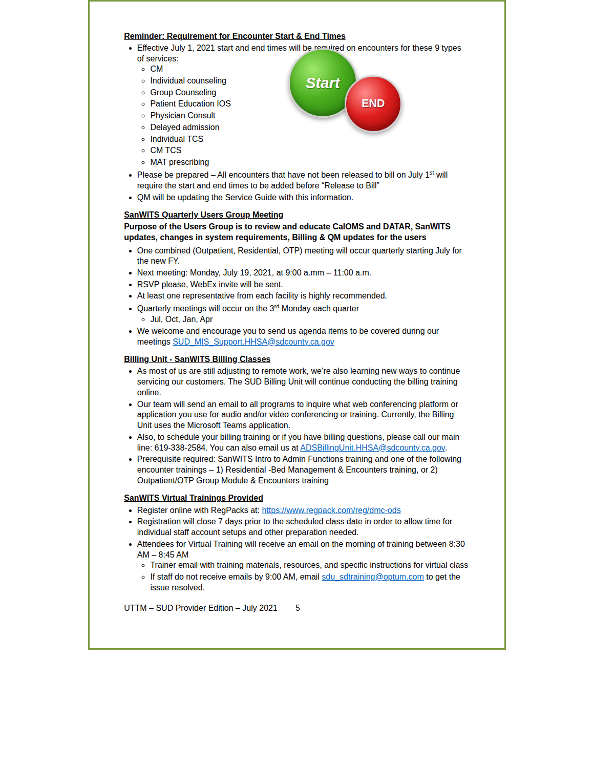Reminder: Requirement for Encounter Start & End Times
Start
END
Effective July 1, 2021 start and end times will be required on encounters for these 9 types of services:
CM
Individual counseling
Group Counseling
Patient Education IOS
Physician Consult
Delayed admission
Individual TCS
CM TCS
MAT prescribing
Please be prepared – All encounters that have not been released to bill on July 1st will require the start and end times to be added before “Release to Bill”
QM will be updating the Service Guide with this information.
SanWITS Quarterly Users Group Meeting
Purpose of the Users Group is to review and educate CalOMS and DATAR, SanWITS updates, changes in system requirements, Billing & QM updates for the users
One combined (Outpatient, Residential, OTP) meeting will occur quarterly starting July for the new FY.
Next meeting: Monday, July 19, 2021, at 9:00 a.mm – 11:00 a.m.
RSVP please, WebEx invite will be sent.
At least one representative from each facility is highly recommended.
Quarterly meetings will occur on the 3rd Monday each quarter
Jul, Oct, Jan, Apr
We welcome and encourage you to send us agenda items to be covered during our meetings SUD_MIS_Support.HHSA@sdcounty.ca.gov
Billing Unit - SanWITS Billing Classes
As most of us are still adjusting to remote work, we’re also learning new ways to continue servicing our customers. The SUD Billing Unit will continue conducting the billing training online.
Our team will send an email to all programs to inquire what web conferencing platform or application you use for audio and/or video conferencing or training. Currently, the Billing Unit uses the Microsoft Teams application.
Also, to schedule your billing training or if you have billing questions, please call our main line: 619-338-2584. You can also email us at ADSBillingUnit.HHSA@sdcounty.ca.gov.
Prerequisite required: SanWITS Intro to Admin Functions training and one of the following encounter trainings – 1) Residential -Bed Management & Encounters training, or 2) Outpatient/OTP Group Module & Encounters training
SanWITS Virtual Trainings Provided
Register online with RegPacks at: https://www.regpack.com/reg/dmc-ods
Registration will close 7 days prior to the scheduled class date in order to allow time for individual staff account setups and other preparation needed.
Attendees for Virtual Training will receive an email on the morning of training between 8:30 AM – 8:45 AM
Trainer email with training materials, resources, and specific instructions for virtual class
If staff do not receive emails by 9:00 AM, email sdu_sdtraining@optum.com to get the issue resolved.
UTTM – SUD Provider Edition – July 20215